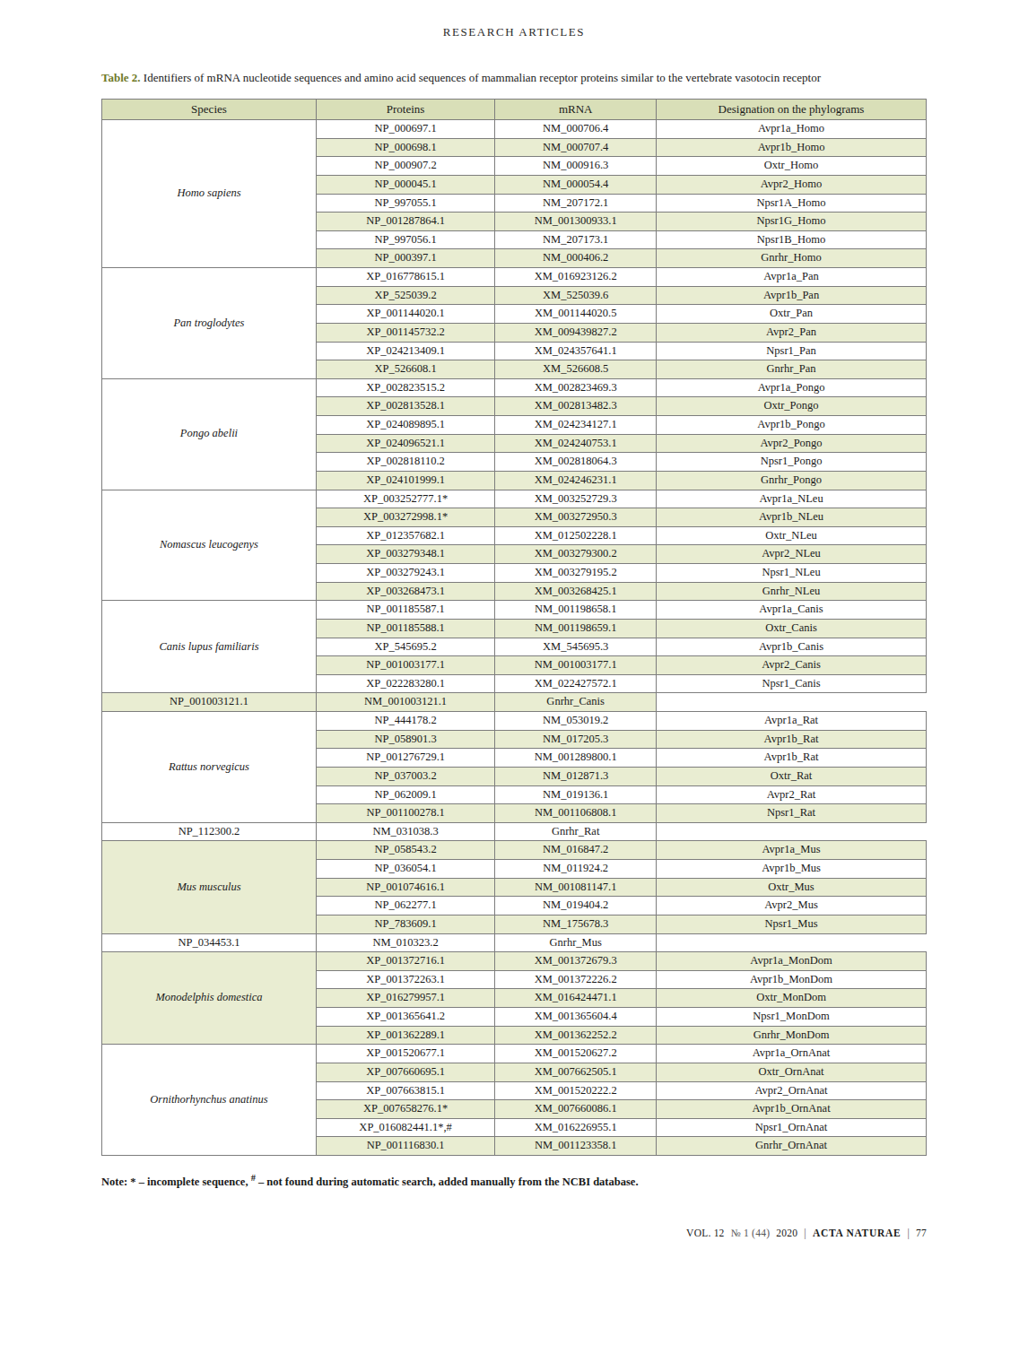Research Articles
Table 2. Identifiers of mRNA nucleotide sequences and amino acid sequences of mammalian receptor proteins similar to the vertebrate vasotocin receptor
| Species | Proteins | mRNA | Designation on the phylograms |
| --- | --- | --- | --- |
| Homo sapiens | NP_000697.1 | NM_000706.4 | Avpr1a_Homo |
| NP_000698.1 | NM_000707.4 | Avpr1b_Homo |
| NP_000907.2 | NM_000916.3 | Oxtr_Homo |
| NP_000045.1 | NM_000054.4 | Avpr2_Homo |
| NP_997055.1 | NM_207172.1 | Npsr1A_Homo |
| NP_001287864.1 | NM_001300933.1 | Npsr1G_Homo |
| NP_997056.1 | NM_207173.1 | Npsr1B_Homo |
| NP_000397.1 | NM_000406.2 | Gnrhr_Homo |
| Pan troglodytes | XP_016778615.1 | XM_016923126.2 | Avpr1a_Pan |
| XP_525039.2 | XM_525039.6 | Avpr1b_Pan |
| XP_001144020.1 | XM_001144020.5 | Oxtr_Pan |
| XP_001145732.2 | XM_009439827.2 | Avpr2_Pan |
| XP_024213409.1 | XM_024357641.1 | Npsr1_Pan |
| XP_526608.1 | XM_526608.5 | Gnrhr_Pan |
| Pongo abelii | XP_002823515.2 | XM_002823469.3 | Avpr1a_Pongo |
| XP_002813528.1 | XM_002813482.3 | Oxtr_Pongo |
| XP_024089895.1 | XM_024234127.1 | Avpr1b_Pongo |
| XP_024096521.1 | XM_024240753.1 | Avpr2_Pongo |
| XP_002818110.2 | XM_002818064.3 | Npsr1_Pongo |
| XP_024101999.1 | XM_024246231.1 | Gnrhr_Pongo |
| Nomascus leucogenys | XP_003252777.1* | XM_003252729.3 | Avpr1a_NLeu |
| XP_003272998.1* | XM_003272950.3 | Avpr1b_NLeu |
| XP_012357682.1 | XM_012502228.1 | Oxtr_NLeu |
| XP_003279348.1 | XM_003279300.2 | Avpr2_NLeu |
| XP_003279243.1 | XM_003279195.2 | Npsr1_NLeu |
| XP_003268473.1 | XM_003268425.1 | Gnrhr_NLeu |
| Canis lupus familiaris | NP_001185587.1 | NM_001198658.1 | Avpr1a_Canis |
| NP_001185588.1 | NM_001198659.1 | Oxtr_Canis |
| XP_545695.2 | XM_545695.3 | Avpr1b_Canis |
| NP_001003177.1 | NM_001003177.1 | Avpr2_Canis |
| XP_022283280.1 | XM_022427572.1 | Npsr1_Canis |
| NP_001003121.1 | NM_001003121.1 | Gnrhr_Canis |
| Rattus norvegicus | NP_444178.2 | NM_053019.2 | Avpr1a_Rat |
| NP_058901.3 | NM_017205.3 | Avpr1b_Rat |
| NP_001276729.1 | NM_001289800.1 | Avpr1b_Rat |
| NP_037003.2 | NM_012871.3 | Oxtr_Rat |
| NP_062009.1 | NM_019136.1 | Avpr2_Rat |
| NP_001100278.1 | NM_001106808.1 | Npsr1_Rat |
| NP_112300.2 | NM_031038.3 | Gnrhr_Rat |
| Mus musculus | NP_058543.2 | NM_016847.2 | Avpr1a_Mus |
| NP_036054.1 | NM_011924.2 | Avpr1b_Mus |
| NP_001074616.1 | NM_001081147.1 | Oxtr_Mus |
| NP_062277.1 | NM_019404.2 | Avpr2_Mus |
| NP_783609.1 | NM_175678.3 | Npsr1_Mus |
| NP_034453.1 | NM_010323.2 | Gnrhr_Mus |
| Monodelphis domestica | XP_001372716.1 | XM_001372679.3 | Avpr1a_MonDom |
| XP_001372263.1 | XM_001372226.2 | Avpr1b_MonDom |
| XP_016279957.1 | XM_016424471.1 | Oxtr_MonDom |
| XP_001365641.2 | XM_001365604.4 | Npsr1_MonDom |
| XP_001362289.1 | XM_001362252.2 | Gnrhr_MonDom |
| Ornithorhynchus anatinus | XP_001520677.1 | XM_001520627.2 | Avpr1a_OrnAnat |
| XP_007660695.1 | XM_007662505.1 | Oxtr_OrnAnat |
| XP_007663815.1 | XM_001520222.2 | Avpr2_OrnAnat |
| XP_007658276.1* | XM_007660086.1 | Avpr1b_OrnAnat |
| XP_016082441.1*,# | XM_016226955.1 | Npsr1_OrnAnat |
| NP_001116830.1 | NM_001123358.1 | Gnrhr_OrnAnat |
Note: * – incomplete sequence, # – not found during automatic search, added manually from the NCBI database.
VOL. 12 № 1 (44) 2020 | ACTA NATURAE | 77